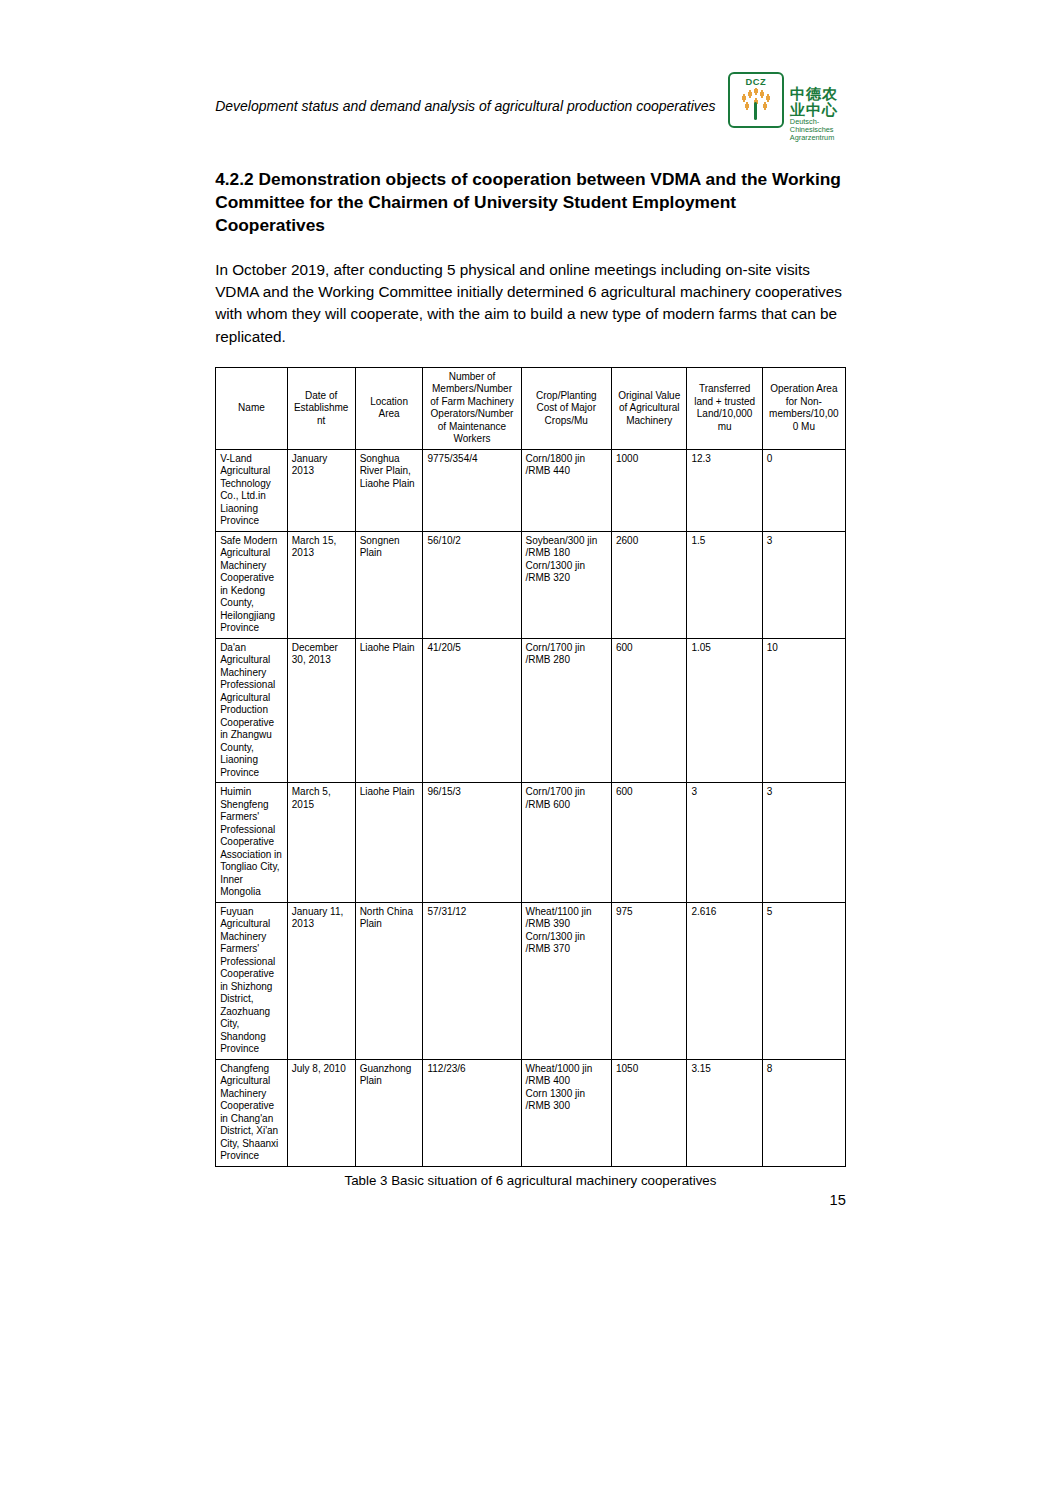Development status and demand analysis of agricultural production cooperatives
中德农业中心Deutsch-Chinesisches Agrarzentrum
4.2.2 Demonstration objects of cooperation between VDMA and the Working Committee for the Chairmen of University Student Employment Cooperatives
In October 2019, after conducting 5 physical and online meetings including on-site visits VDMA and the Working Committee initially determined 6 agricultural machinery cooperatives with whom they will cooperate, with the aim to build a new type of modern farms that can be replicated.
| Name | Date of Establishment | Location Area | Number of Members/Number of Farm Machinery Operators/Number of Maintenance Workers | Crop/Planting Cost of Major Crops/Mu | Original Value of Agricultural Machinery | Transferred land + trusted Land/10,000 mu | Operation Area for Non-members/10,000 Mu |
| --- | --- | --- | --- | --- | --- | --- | --- |
| V-Land Agricultural Technology Co., Ltd.in Liaoning Province | January 2013 | Songhua River Plain, Liaohe Plain | 9775/354/4 | Corn/1800 jin /RMB 440 | 1000 | 12.3 | 0 |
| Safe Modern Agricultural Machinery Cooperative in Kedong County, Heilongjiang Province | March 15, 2013 | Songnen Plain | 56/10/2 | Soybean/300 jin /RMB 180 Corn/1300 jin /RMB 320 | 2600 | 1.5 | 3 |
| Da'an Agricultural Machinery Professional Agricultural Production Cooperative in Zhangwu County, Liaoning Province | December 30, 2013 | Liaohe Plain | 41/20/5 | Corn/1700 jin /RMB 280 | 600 | 1.05 | 10 |
| Huimin Shengfeng Farmers' Professional Cooperative Association in Tongliao City, Inner Mongolia | March 5, 2015 | Liaohe Plain | 96/15/3 | Corn/1700 jin /RMB 600 | 600 | 3 | 3 |
| Fuyuan Agricultural Machinery Farmers' Professional Cooperative in Shizhong District, Zaozhuang City, Shandong Province | January 11, 2013 | North China Plain | 57/31/12 | Wheat/1100 jin /RMB 390 Corn/1300 jin /RMB 370 | 975 | 2.616 | 5 |
| Changfeng Agricultural Machinery Cooperative in Chang'an District, Xi'an City, Shaanxi Province | July 8, 2010 | Guanzhong Plain | 112/23/6 | Wheat/1000 jin /RMB 400 Corn 1300 jin /RMB 300 | 1050 | 3.15 | 8 |
Table 3 Basic situation of 6 agricultural machinery cooperatives
15